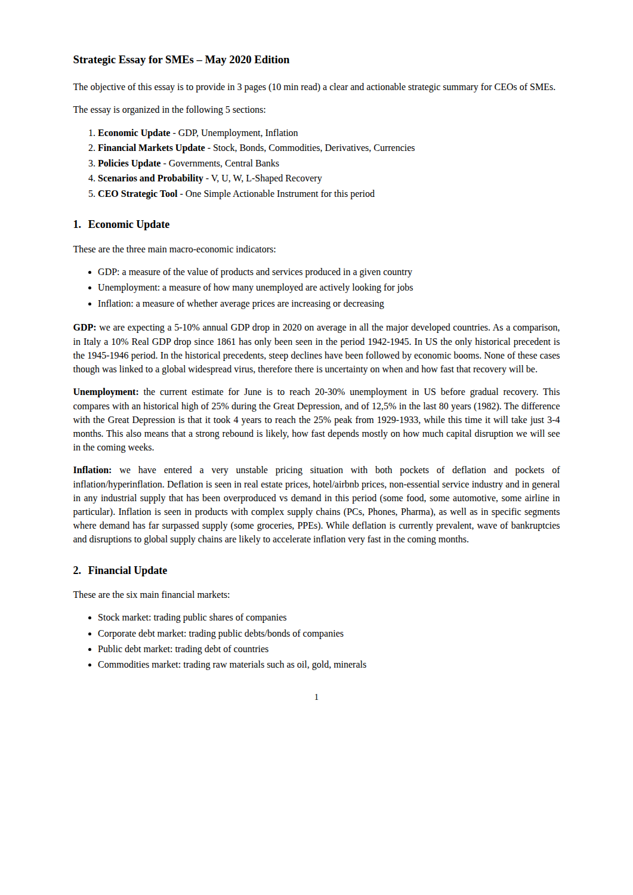Strategic Essay for SMEs – May 2020 Edition
The objective of this essay is to provide in 3 pages (10 min read) a clear and actionable strategic summary for CEOs of SMEs.
The essay is organized in the following 5 sections:
Economic Update - GDP, Unemployment, Inflation
Financial Markets Update - Stock, Bonds, Commodities, Derivatives, Currencies
Policies Update - Governments, Central Banks
Scenarios and Probability - V, U, W, L-Shaped Recovery
CEO Strategic Tool - One Simple Actionable Instrument for this period
1. Economic Update
These are the three main macro-economic indicators:
GDP: a measure of the value of products and services produced in a given country
Unemployment: a measure of how many unemployed are actively looking for jobs
Inflation: a measure of whether average prices are increasing or decreasing
GDP: we are expecting a 5-10% annual GDP drop in 2020 on average in all the major developed countries. As a comparison, in Italy a 10% Real GDP drop since 1861 has only been seen in the period 1942-1945. In US the only historical precedent is the 1945-1946 period. In the historical precedents, steep declines have been followed by economic booms. None of these cases though was linked to a global widespread virus, therefore there is uncertainty on when and how fast that recovery will be.
Unemployment: the current estimate for June is to reach 20-30% unemployment in US before gradual recovery. This compares with an historical high of 25% during the Great Depression, and of 12,5% in the last 80 years (1982). The difference with the Great Depression is that it took 4 years to reach the 25% peak from 1929-1933, while this time it will take just 3-4 months. This also means that a strong rebound is likely, how fast depends mostly on how much capital disruption we will see in the coming weeks.
Inflation: we have entered a very unstable pricing situation with both pockets of deflation and pockets of inflation/hyperinflation. Deflation is seen in real estate prices, hotel/airbnb prices, non-essential service industry and in general in any industrial supply that has been overproduced vs demand in this period (some food, some automotive, some airline in particular). Inflation is seen in products with complex supply chains (PCs, Phones, Pharma), as well as in specific segments where demand has far surpassed supply (some groceries, PPEs). While deflation is currently prevalent, wave of bankruptcies and disruptions to global supply chains are likely to accelerate inflation very fast in the coming months.
2. Financial Update
These are the six main financial markets:
Stock market: trading public shares of companies
Corporate debt market: trading public debts/bonds of companies
Public debt market: trading debt of countries
Commodities market: trading raw materials such as oil, gold, minerals
1